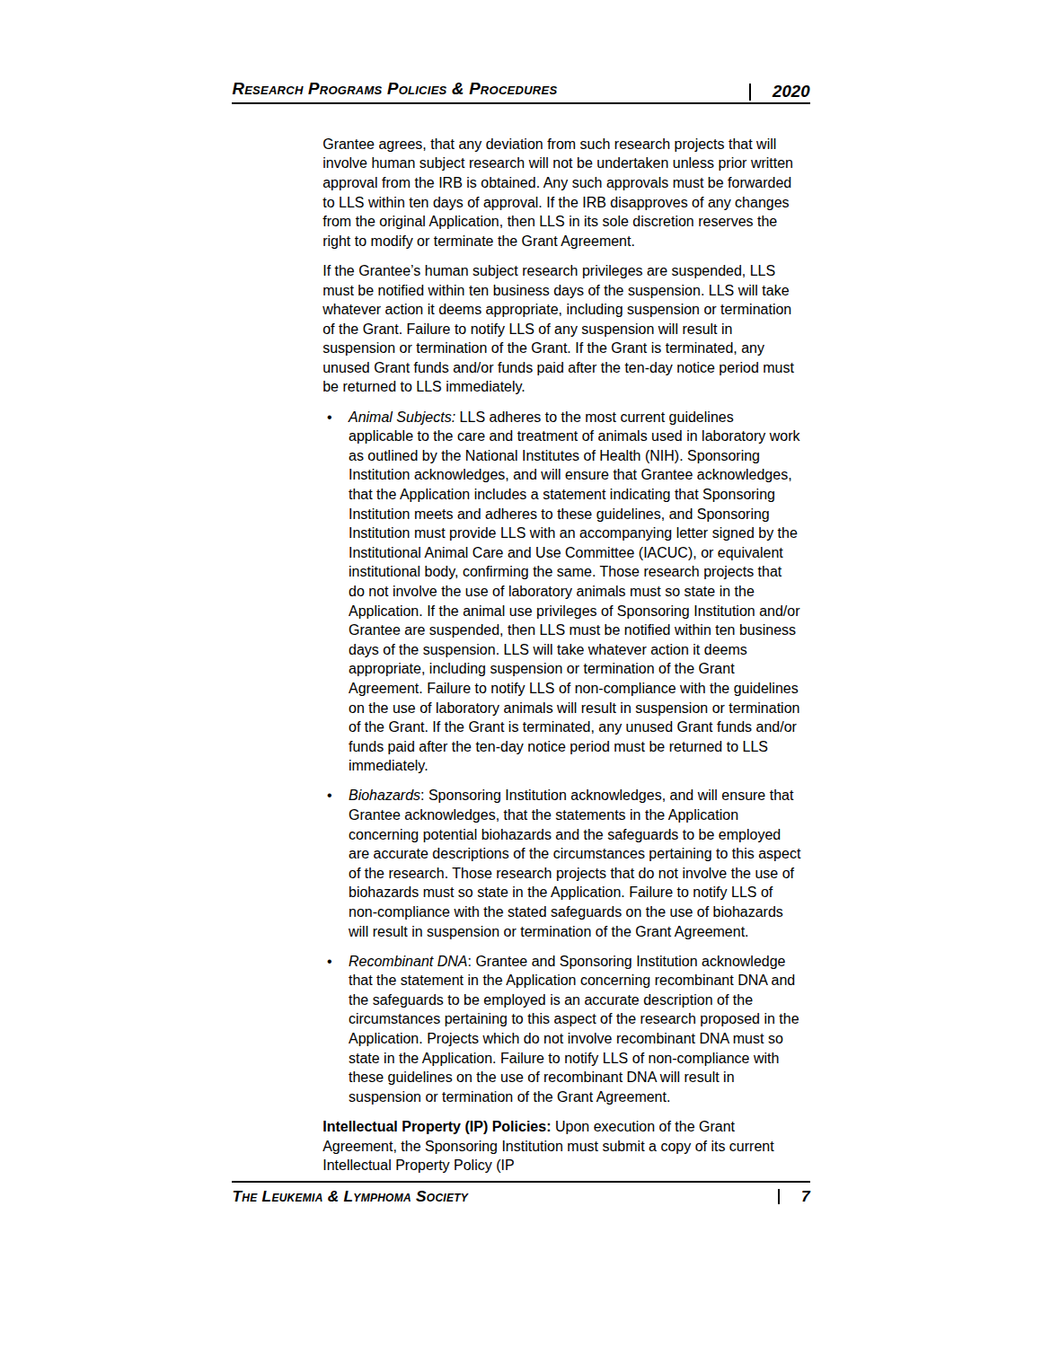Research Programs Policies & Procedures
2020
Grantee agrees, that any deviation from such research projects that will involve human subject research will not be undertaken unless prior written approval from the IRB is obtained. Any such approvals must be forwarded to LLS within ten days of approval. If the IRB disapproves of any changes from the original Application, then LLS in its sole discretion reserves the right to modify or terminate the Grant Agreement.
If the Grantee’s human subject research privileges are suspended, LLS must be notified within ten business days of the suspension. LLS will take whatever action it deems appropriate, including suspension or termination of the Grant. Failure to notify LLS of any suspension will result in suspension or termination of the Grant. If the Grant is terminated, any unused Grant funds and/or funds paid after the ten-day notice period must be returned to LLS immediately.
Animal Subjects: LLS adheres to the most current guidelines applicable to the care and treatment of animals used in laboratory work as outlined by the National Institutes of Health (NIH). Sponsoring Institution acknowledges, and will ensure that Grantee acknowledges, that the Application includes a statement indicating that Sponsoring Institution meets and adheres to these guidelines, and Sponsoring Institution must provide LLS with an accompanying letter signed by the Institutional Animal Care and Use Committee (IACUC), or equivalent institutional body, confirming the same. Those research projects that do not involve the use of laboratory animals must so state in the Application. If the animal use privileges of Sponsoring Institution and/or Grantee are suspended, then LLS must be notified within ten business days of the suspension. LLS will take whatever action it deems appropriate, including suspension or termination of the Grant Agreement. Failure to notify LLS of non-compliance with the guidelines on the use of laboratory animals will result in suspension or termination of the Grant. If the Grant is terminated, any unused Grant funds and/or funds paid after the ten-day notice period must be returned to LLS immediately.
Biohazards: Sponsoring Institution acknowledges, and will ensure that Grantee acknowledges, that the statements in the Application concerning potential biohazards and the safeguards to be employed are accurate descriptions of the circumstances pertaining to this aspect of the research. Those research projects that do not involve the use of biohazards must so state in the Application. Failure to notify LLS of non-compliance with the stated safeguards on the use of biohazards will result in suspension or termination of the Grant Agreement.
Recombinant DNA: Grantee and Sponsoring Institution acknowledge that the statement in the Application concerning recombinant DNA and the safeguards to be employed is an accurate description of the circumstances pertaining to this aspect of the research proposed in the Application. Projects which do not involve recombinant DNA must so state in the Application. Failure to notify LLS of non-compliance with these guidelines on the use of recombinant DNA will result in suspension or termination of the Grant Agreement.
Intellectual Property (IP) Policies: Upon execution of the Grant Agreement, the Sponsoring Institution must submit a copy of its current Intellectual Property Policy (IP
The Leukemia & Lymphoma Society
7